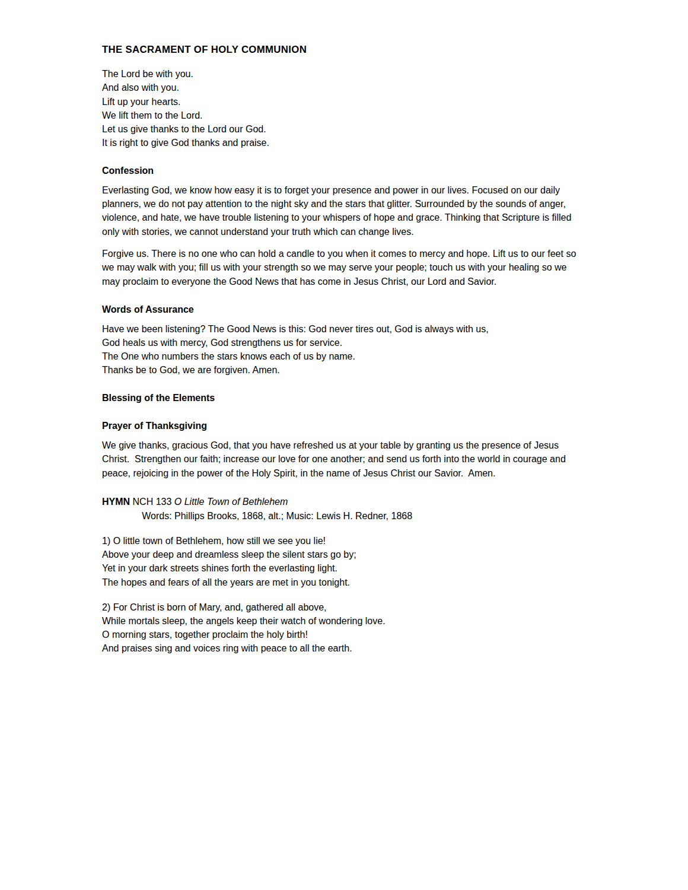The Sacrament of Holy Communion
The Lord be with you.
And also with you.
Lift up your hearts.
We lift them to the Lord.
Let us give thanks to the Lord our God.
It is right to give God thanks and praise.
Confession
Everlasting God, we know how easy it is to forget your presence and power in our lives. Focused on our daily planners, we do not pay attention to the night sky and the stars that glitter. Surrounded by the sounds of anger, violence, and hate, we have trouble listening to your whispers of hope and grace. Thinking that Scripture is filled only with stories, we cannot understand your truth which can change lives.
Forgive us. There is no one who can hold a candle to you when it comes to mercy and hope. Lift us to our feet so we may walk with you; fill us with your strength so we may serve your people; touch us with your healing so we may proclaim to everyone the Good News that has come in Jesus Christ, our Lord and Savior.
Words of Assurance
Have we been listening? The Good News is this: God never tires out, God is always with us,
God heals us with mercy, God strengthens us for service.
The One who numbers the stars knows each of us by name.
Thanks be to God, we are forgiven. Amen.
Blessing of the Elements
Prayer of Thanksgiving
We give thanks, gracious God, that you have refreshed us at your table by granting us the presence of Jesus Christ. Strengthen our faith; increase our love for one another; and send us forth into the world in courage and peace, rejoicing in the power of the Holy Spirit, in the name of Jesus Christ our Savior. Amen.
HYMN NCH 133 O Little Town of Bethlehem
Words: Phillips Brooks, 1868, alt.; Music: Lewis H. Redner, 1868
1) O little town of Bethlehem, how still we see you lie!
Above your deep and dreamless sleep the silent stars go by;
Yet in your dark streets shines forth the everlasting light.
The hopes and fears of all the years are met in you tonight.
2) For Christ is born of Mary, and, gathered all above,
While mortals sleep, the angels keep their watch of wondering love.
O morning stars, together proclaim the holy birth!
And praises sing and voices ring with peace to all the earth.